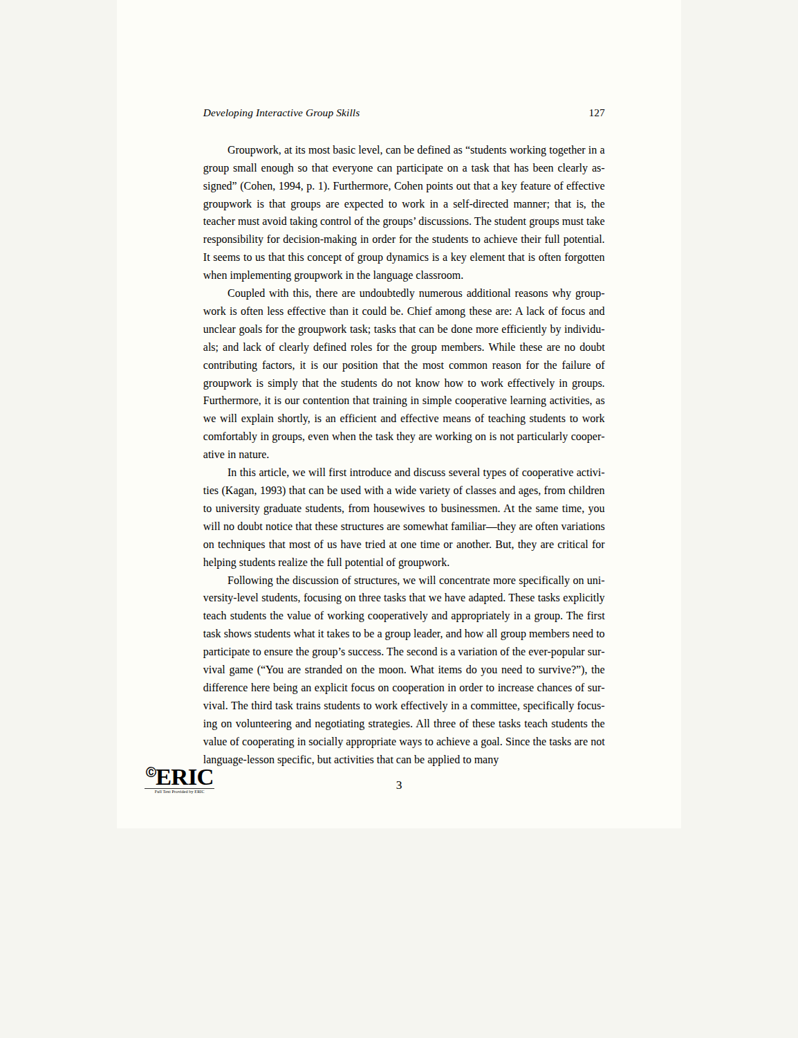Developing Interactive Group Skills 127
Groupwork, at its most basic level, can be defined as “students working together in a group small enough so that everyone can participate on a task that has been clearly assigned” (Cohen, 1994, p. 1). Furthermore, Cohen points out that a key feature of effective groupwork is that groups are expected to work in a self-directed manner; that is, the teacher must avoid taking control of the groups’ discussions. The student groups must take responsibility for decision-making in order for the students to achieve their full potential. It seems to us that this concept of group dynamics is a key element that is often forgotten when implementing groupwork in the language classroom.
Coupled with this, there are undoubtedly numerous additional reasons why groupwork is often less effective than it could be. Chief among these are: A lack of focus and unclear goals for the groupwork task; tasks that can be done more efficiently by individuals; and lack of clearly defined roles for the group members. While these are no doubt contributing factors, it is our position that the most common reason for the failure of groupwork is simply that the students do not know how to work effectively in groups. Furthermore, it is our contention that training in simple cooperative learning activities, as we will explain shortly, is an efficient and effective means of teaching students to work comfortably in groups, even when the task they are working on is not particularly cooperative in nature.
In this article, we will first introduce and discuss several types of cooperative activities (Kagan, 1993) that can be used with a wide variety of classes and ages, from children to university graduate students, from housewives to businessmen. At the same time, you will no doubt notice that these structures are somewhat familiar—they are often variations on techniques that most of us have tried at one time or another. But, they are critical for helping students realize the full potential of groupwork.
Following the discussion of structures, we will concentrate more specifically on university-level students, focusing on three tasks that we have adapted. These tasks explicitly teach students the value of working cooperatively and appropriately in a group. The first task shows students what it takes to be a group leader, and how all group members need to participate to ensure the group’s success. The second is a variation of the ever-popular survival game (“You are stranded on the moon. What items do you need to survive?”), the difference here being an explicit focus on cooperation in order to increase chances of survival. The third task trains students to work effectively in a committee, specifically focusing on volunteering and negotiating strategies. All three of these tasks teach students the value of cooperating in socially appropriate ways to achieve a goal. Since the tasks are not language-lesson specific, but activities that can be applied to many
ⒸERIC Full Text Provided by ERIC
3